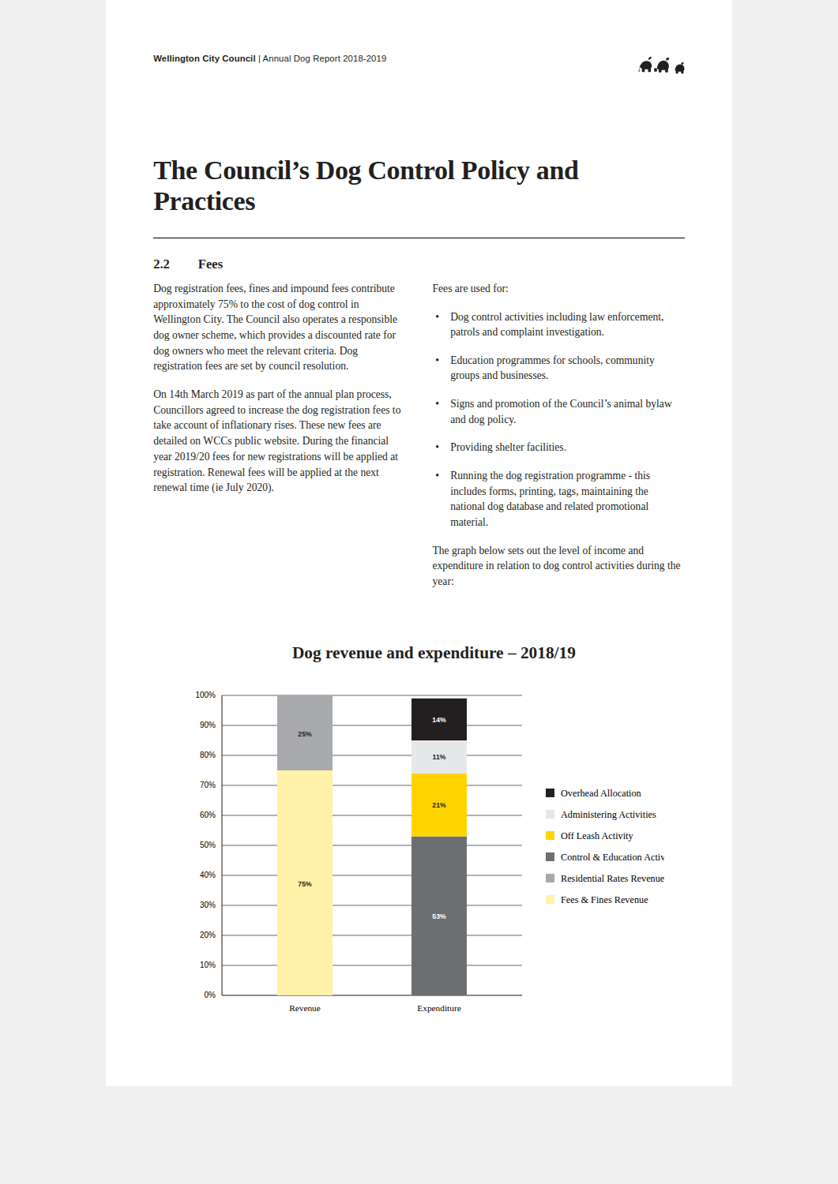Wellington City Council | Annual Dog Report 2018-2019
The Council’s Dog Control Policy and Practices
2.2 Fees
Dog registration fees, fines and impound fees contribute approximately 75% to the cost of dog control in Wellington City. The Council also operates a responsible dog owner scheme, which provides a discounted rate for dog owners who meet the relevant criteria. Dog registration fees are set by council resolution.
On 14th March 2019 as part of the annual plan process, Councillors agreed to increase the dog registration fees to take account of inflationary rises. These new fees are detailed on WCCs public website. During the financial year 2019/20 fees for new registrations will be applied at registration. Renewal fees will be applied at the next renewal time (ie July 2020).
Fees are used for:
Dog control activities including law enforcement, patrols and complaint investigation.
Education programmes for schools, community groups and businesses.
Signs and promotion of the Council’s animal bylaw and dog policy.
Providing shelter facilities.
Running the dog registration programme - this includes forms, printing, tags, maintaining the national dog database and related promotional material.
The graph below sets out the level of income and expenditure in relation to dog control activities during the year:
Dog revenue and expenditure – 2018/19
100% 90% 80% 70% 60% 50% 40% 30% 20% 10% 0% 25% 75% 14% 11% 21% 53% Revenue Expenditure Overhead Allocation Administering Activities Off Leash Activity Control & Education Activity Residential Rates Revenue Fees & Fines Revenue